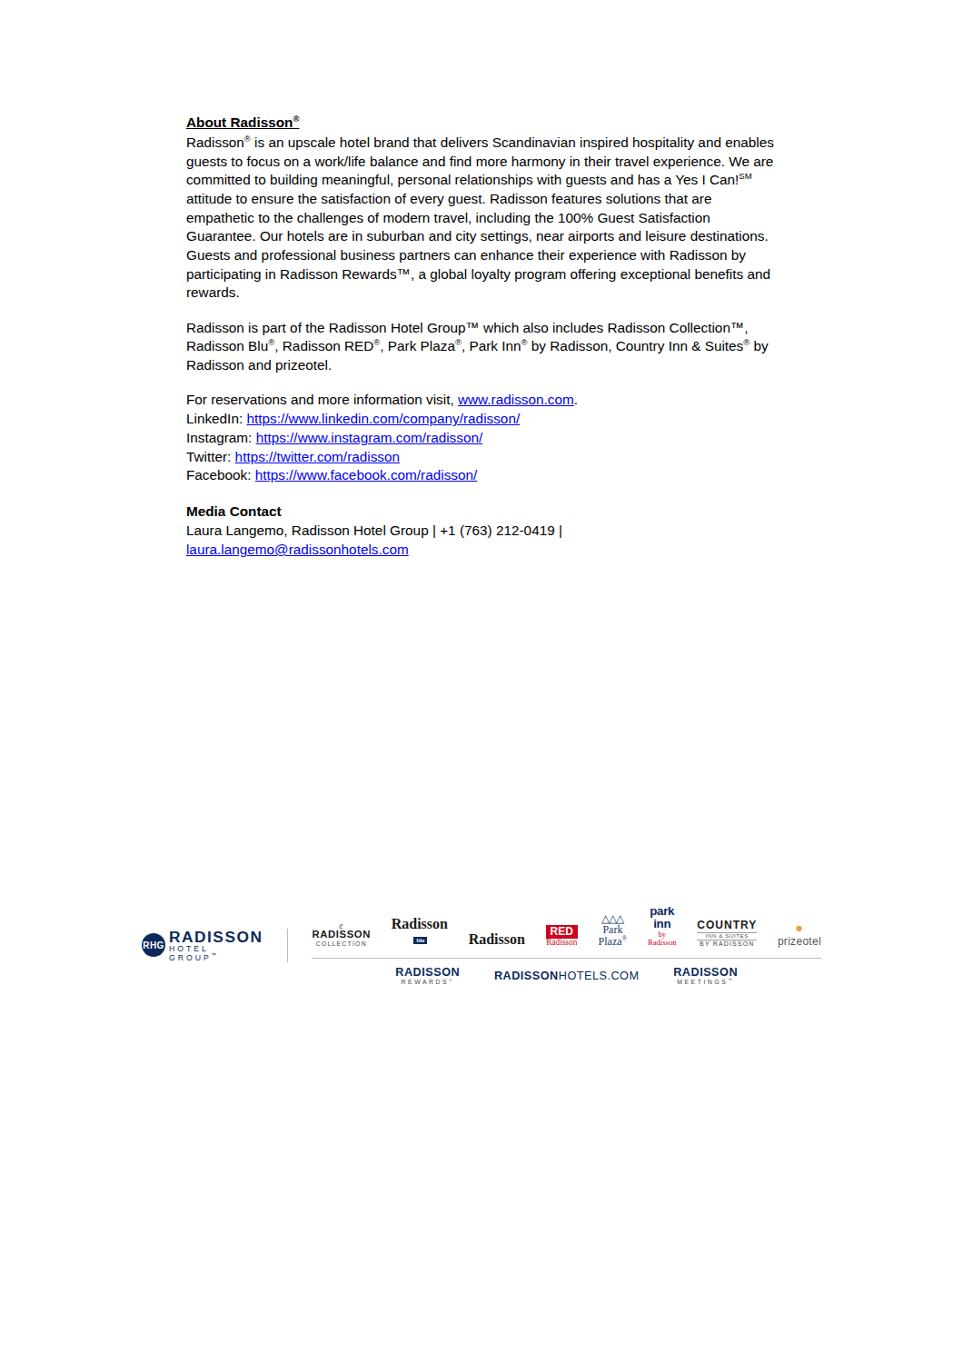About Radisson®
Radisson® is an upscale hotel brand that delivers Scandinavian inspired hospitality and enables guests to focus on a work/life balance and find more harmony in their travel experience. We are committed to building meaningful, personal relationships with guests and has a Yes I Can!SM attitude to ensure the satisfaction of every guest. Radisson features solutions that are empathetic to the challenges of modern travel, including the 100% Guest Satisfaction Guarantee. Our hotels are in suburban and city settings, near airports and leisure destinations. Guests and professional business partners can enhance their experience with Radisson by participating in Radisson Rewards™, a global loyalty program offering exceptional benefits and rewards.
Radisson is part of the Radisson Hotel Group™ which also includes Radisson Collection™, Radisson Blu®, Radisson RED®, Park Plaza®, Park Inn® by Radisson, Country Inn & Suites® by Radisson and prizeotel.
For reservations and more information visit, www.radisson.com.
LinkedIn: https://www.linkedin.com/company/radisson/
Instagram: https://www.instagram.com/radisson/
Twitter: https://twitter.com/radisson
Facebook: https://www.facebook.com/radisson/
Media Contact
Laura Langemo, Radisson Hotel Group | +1 (763) 212-0419 | laura.langemo@radissonhotels.com
RHG
RADISSON
HOTEL GROUP™
ℭ
RADISSON
COLLECTION
Radissonblu
Radisson
RED
Radisson
△△△
Park Plaza®
park inn
by Radisson
COUNTRY
INN & SUITES
BY RADISSON
● prizeotel
RADISSON
REWARDS®
RADISSON HOTELS.COM
RADISSON
MEETINGS™